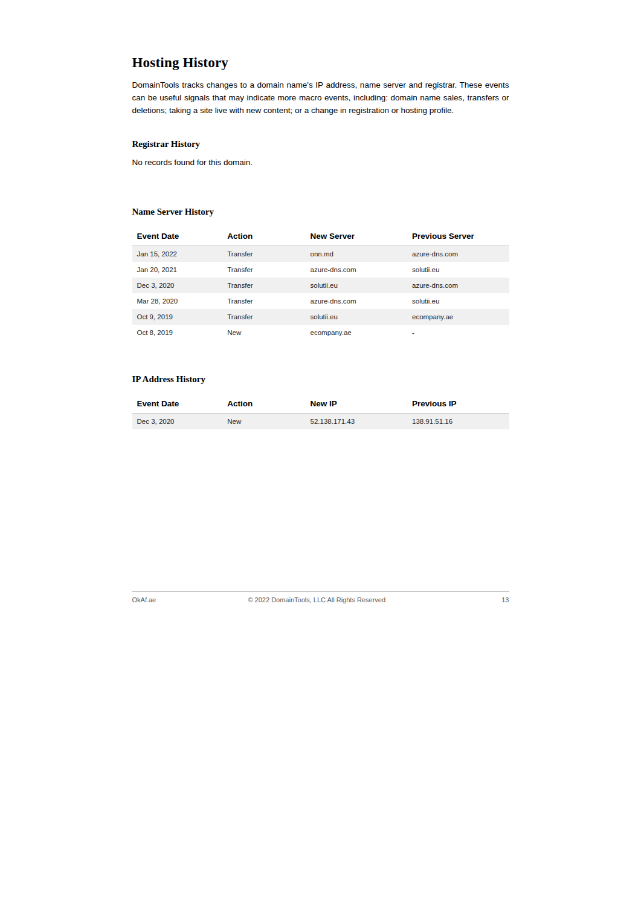Hosting History
DomainTools tracks changes to a domain name's IP address, name server and registrar. These events can be useful signals that may indicate more macro events, including: domain name sales, transfers or deletions; taking a site live with new content; or a change in registration or hosting profile.
Registrar History
No records found for this domain.
Name Server History
| Event Date | Action | New Server | Previous Server |
| --- | --- | --- | --- |
| Jan 15, 2022 | Transfer | onn.md | azure-dns.com |
| Jan 20, 2021 | Transfer | azure-dns.com | solutii.eu |
| Dec 3, 2020 | Transfer | solutii.eu | azure-dns.com |
| Mar 28, 2020 | Transfer | azure-dns.com | solutii.eu |
| Oct 9, 2019 | Transfer | solutii.eu | ecompany.ae |
| Oct 8, 2019 | New | ecompany.ae | - |
IP Address History
| Event Date | Action | New IP | Previous IP |
| --- | --- | --- | --- |
| Dec 3, 2020 | New | 52.138.171.43 | 138.91.51.16 |
OkAf.ae
© 2022 DomainTools, LLC All Rights Reserved
13